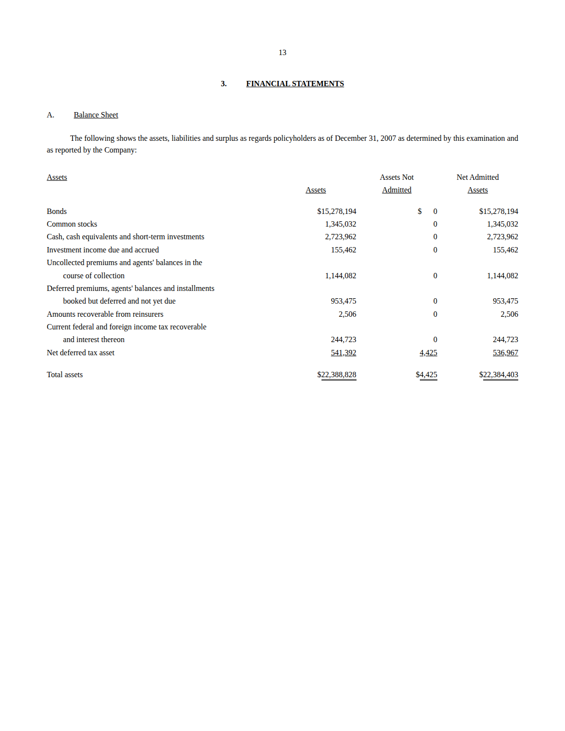13
3. FINANCIAL STATEMENTS
A. Balance Sheet
The following shows the assets, liabilities and surplus as regards policyholders as of December 31, 2007 as determined by this examination and as reported by the Company:
| Assets | | Assets Not | Net Admitted |
| --- | --- | --- | --- |
| | Assets | Admitted | Assets |
| Bonds | $15,278,194 | $ 0 | $15,278,194 |
| Common stocks | 1,345,032 | 0 | 1,345,032 |
| Cash, cash equivalents and short-term investments | 2,723,962 | 0 | 2,723,962 |
| Investment income due and accrued | 155,462 | 0 | 155,462 |
| Uncollected premiums and agents' balances in the | | | |
| course of collection | 1,144,082 | 0 | 1,144,082 |
| Deferred premiums, agents' balances and installments | | | |
| booked but deferred and not yet due | 953,475 | 0 | 953,475 |
| Amounts recoverable from reinsurers | 2,506 | 0 | 2,506 |
| Current federal and foreign income tax recoverable | | | |
| and interest thereon | 244,723 | 0 | 244,723 |
| Net deferred tax asset | 541,392 | 4,425 | 536,967 |
| Total assets | $ 22,388,828 | $ 4,425 | $ 22,384,403 |